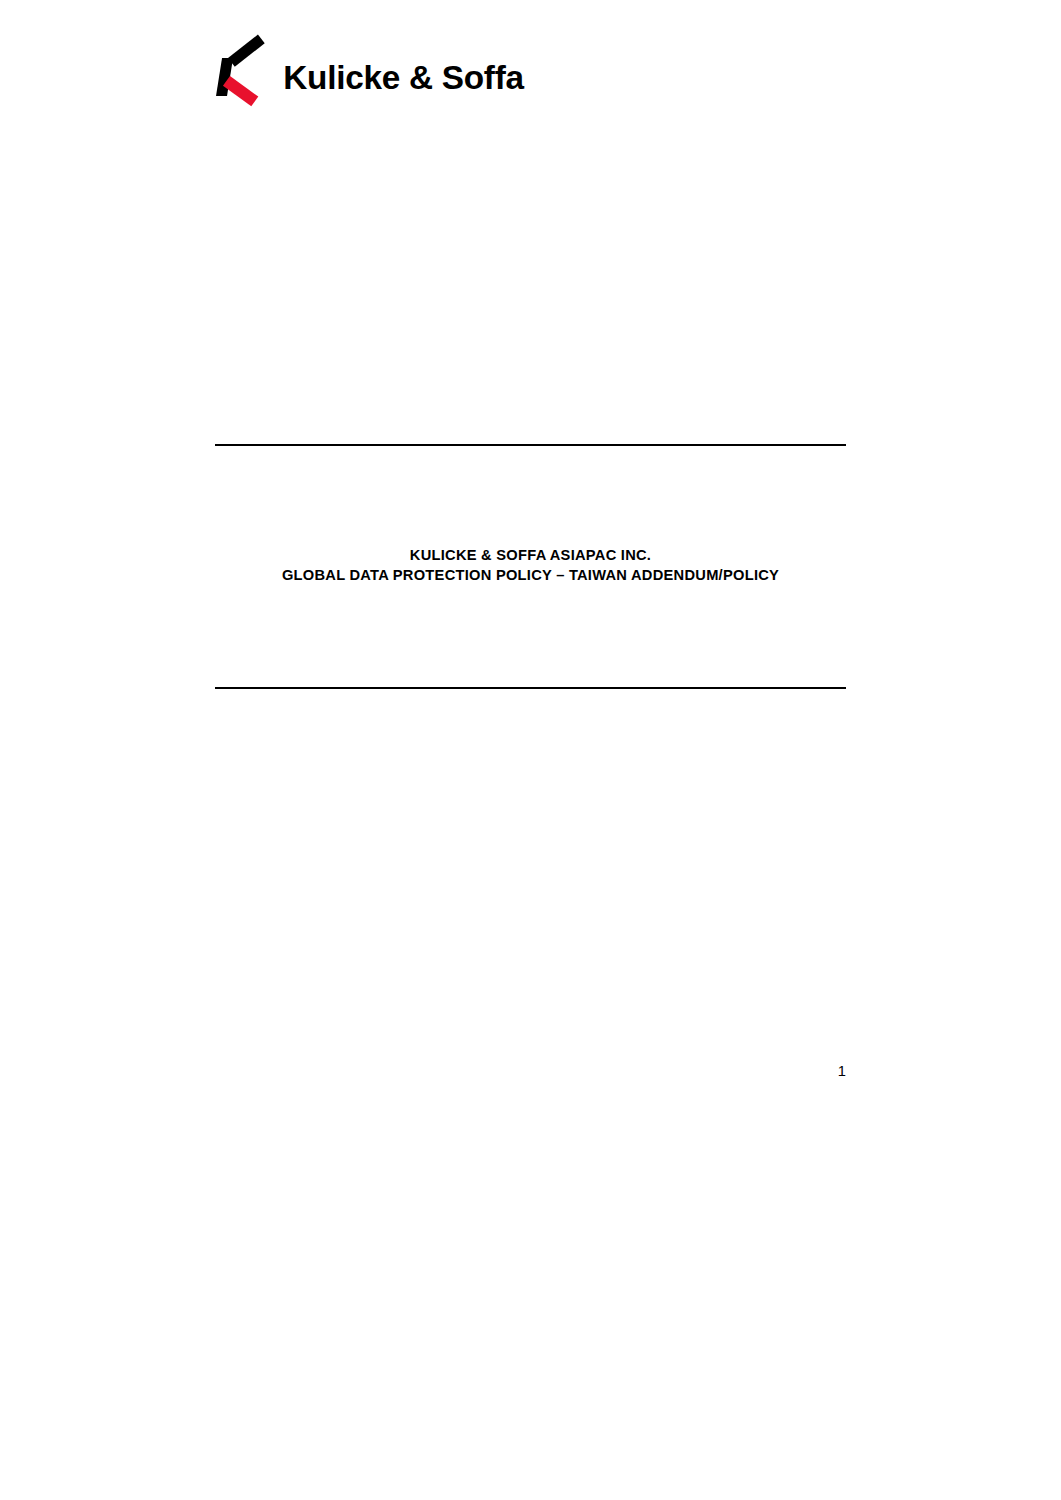Kulicke & Soffa
KULICKE & SOFFA ASIAPAC INC.
GLOBAL DATA PROTECTION POLICY – TAIWAN ADDENDUM/POLICY
1